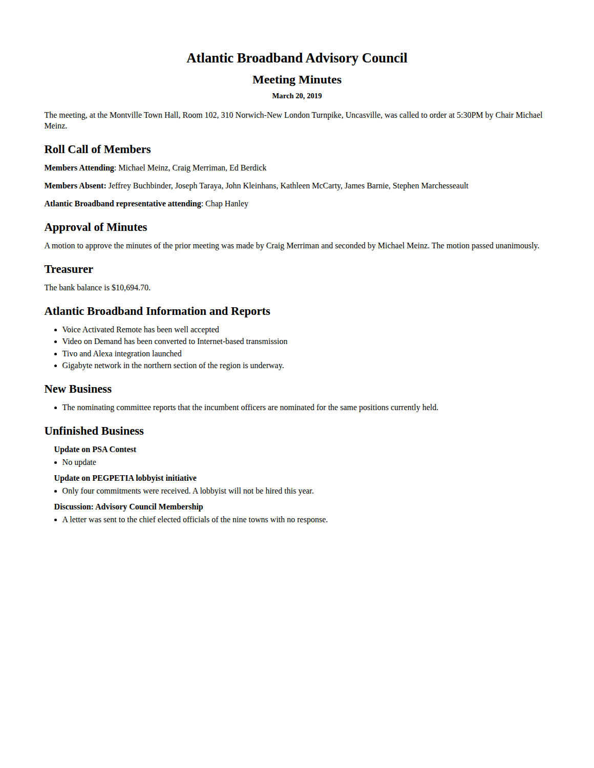Atlantic Broadband Advisory Council
Meeting Minutes
March 20, 2019
The meeting, at the Montville Town Hall, Room 102, 310 Norwich-New London Turnpike, Uncasville, was called to order at 5:30PM by Chair Michael Meinz.
Roll Call of Members
Members Attending: Michael Meinz, Craig Merriman, Ed Berdick
Members Absent: Jeffrey Buchbinder, Joseph Taraya, John Kleinhans, Kathleen McCarty, James Barnie, Stephen Marchesseault
Atlantic Broadband representative attending: Chap Hanley
Approval of Minutes
A motion to approve the minutes of the prior meeting was made by Craig Merriman and seconded by Michael Meinz. The motion passed unanimously.
Treasurer
The bank balance is $10,694.70.
Atlantic Broadband Information and Reports
Voice Activated Remote has been well accepted
Video on Demand has been converted to Internet-based transmission
Tivo and Alexa integration launched
Gigabyte network in the northern section of the region is underway.
New Business
The nominating committee reports that the incumbent officers are nominated for the same positions currently held.
Unfinished Business
Update on PSA Contest
No update
Update on PEGPETIA lobbyist initiative
Only four commitments were received. A lobbyist will not be hired this year.
Discussion: Advisory Council Membership
A letter was sent to the chief elected officials of the nine towns with no response.